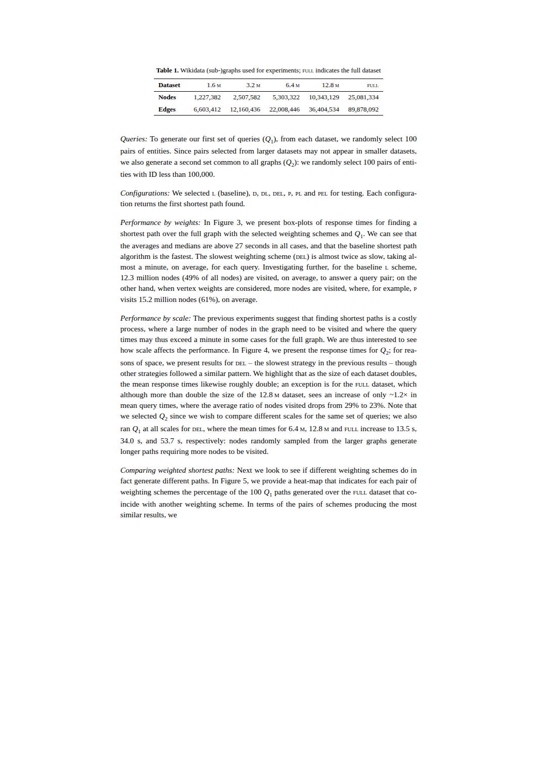Table 1. Wikidata (sub-)graphs used for experiments; full indicates the full dataset
| Dataset | 1.6 m | 3.2 m | 6.4 m | 12.8 m | full |
| --- | --- | --- | --- | --- | --- |
| Nodes | 1,227,382 | 2,507,582 | 5,303,322 | 10,343,129 | 25,081,334 |
| Edges | 6,603,412 | 12,160,436 | 22,008,446 | 36,404,534 | 89,878,092 |
Queries: To generate our first set of queries (Q1), from each dataset, we randomly select 100 pairs of entities. Since pairs selected from larger datasets may not appear in smaller datasets, we also generate a second set common to all graphs (Q2): we randomly select 100 pairs of entities with ID less than 100,000.
Configurations: We selected l (baseline), d, dl, del, p, pl and pel for testing. Each configuration returns the first shortest path found.
Performance by weights: In Figure 3, we present box-plots of response times for finding a shortest path over the full graph with the selected weighting schemes and Q1. We can see that the averages and medians are above 27 seconds in all cases, and that the baseline shortest path algorithm is the fastest. The slowest weighting scheme (del) is almost twice as slow, taking almost a minute, on average, for each query. Investigating further, for the baseline l scheme, 12.3 million nodes (49% of all nodes) are visited, on average, to answer a query pair; on the other hand, when vertex weights are considered, more nodes are visited, where, for example, p visits 15.2 million nodes (61%), on average.
Performance by scale: The previous experiments suggest that finding shortest paths is a costly process, where a large number of nodes in the graph need to be visited and where the query times may thus exceed a minute in some cases for the full graph. We are thus interested to see how scale affects the performance. In Figure 4, we present the response times for Q2; for reasons of space, we present results for del – the slowest strategy in the previous results – though other strategies followed a similar pattern. We highlight that as the size of each dataset doubles, the mean response times likewise roughly double; an exception is for the full dataset, which although more than double the size of the 12.8 m dataset, sees an increase of only ~1.2× in mean query times, where the average ratio of nodes visited drops from 29% to 23%. Note that we selected Q2 since we wish to compare different scales for the same set of queries; we also ran Q1 at all scales for del, where the mean times for 6.4 m, 12.8 m and full increase to 13.5 s, 34.0 s, and 53.7 s, respectively: nodes randomly sampled from the larger graphs generate longer paths requiring more nodes to be visited.
Comparing weighted shortest paths: Next we look to see if different weighting schemes do in fact generate different paths. In Figure 5, we provide a heat-map that indicates for each pair of weighting schemes the percentage of the 100 Q1 paths generated over the full dataset that coincide with another weighting scheme. In terms of the pairs of schemes producing the most similar results, we